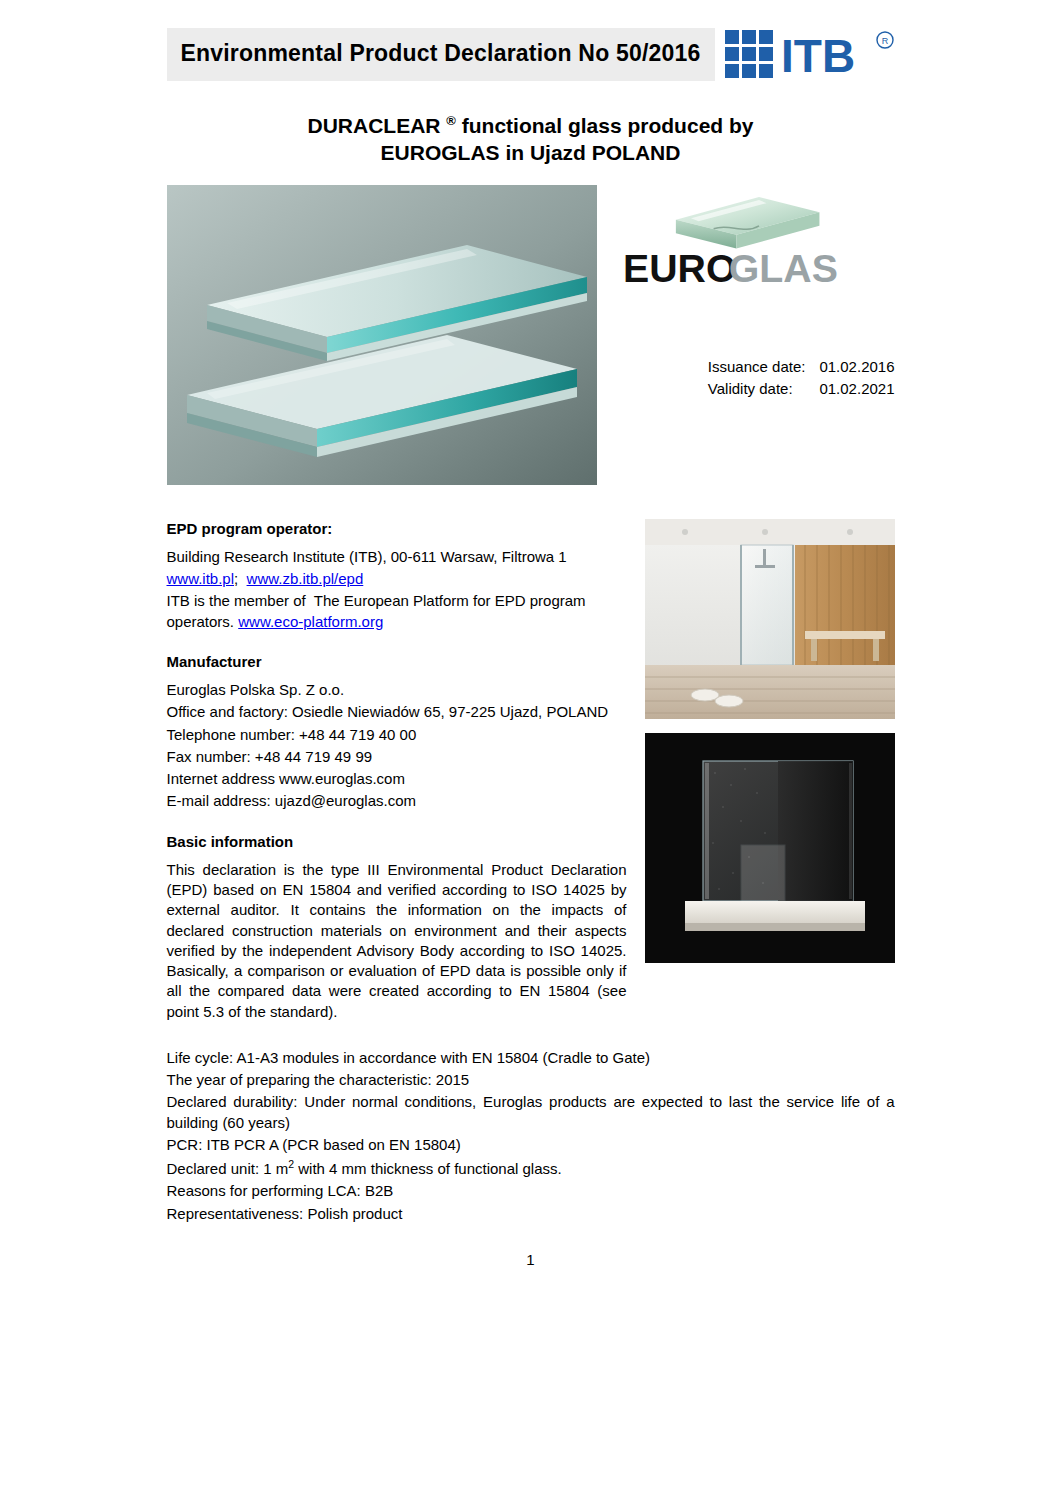Environmental Product Declaration No 50/2016
ITB R
DURACLEAR ® functional glass produced by
EUROGLAS in Ujazd POLAND
EURO GLAS
| Issuance date: | 01.02.2016 |
| Validity date: | 01.02.2021 |
EPD program operator:
Building Research Institute (ITB), 00-611 Warsaw, Filtrowa 1
www.itb.pl; www.zb.itb.pl/epd
ITB is the member of The European Platform for EPD program operators. www.eco-platform.org
Manufacturer
Euroglas Polska Sp. Z o.o.
Office and factory: Osiedle Niewiadów 65, 97-225 Ujazd, POLAND
Telephone number: +48 44 719 40 00
Fax number: +48 44 719 49 99
Internet address www.euroglas.com
E-mail address: ujazd@euroglas.com
Basic information
This declaration is the type III Environmental Product Declaration (EPD) based on EN 15804 and verified according to ISO 14025 by external auditor. It contains the information on the impacts of declared construction materials on environment and their aspects verified by the independent Advisory Body according to ISO 14025. Basically, a comparison or evaluation of EPD data is possible only if all the compared data were created according to EN 15804 (see point 5.3 of the standard).
Life cycle: A1-A3 modules in accordance with EN 15804 (Cradle to Gate)
The year of preparing the characteristic: 2015
Declared durability: Under normal conditions, Euroglas products are expected to last the service life of a building (60 years)
PCR: ITB PCR A (PCR based on EN 15804)
Declared unit: 1 m2 with 4 mm thickness of functional glass.
Reasons for performing LCA: B2B
Representativeness: Polish product
1